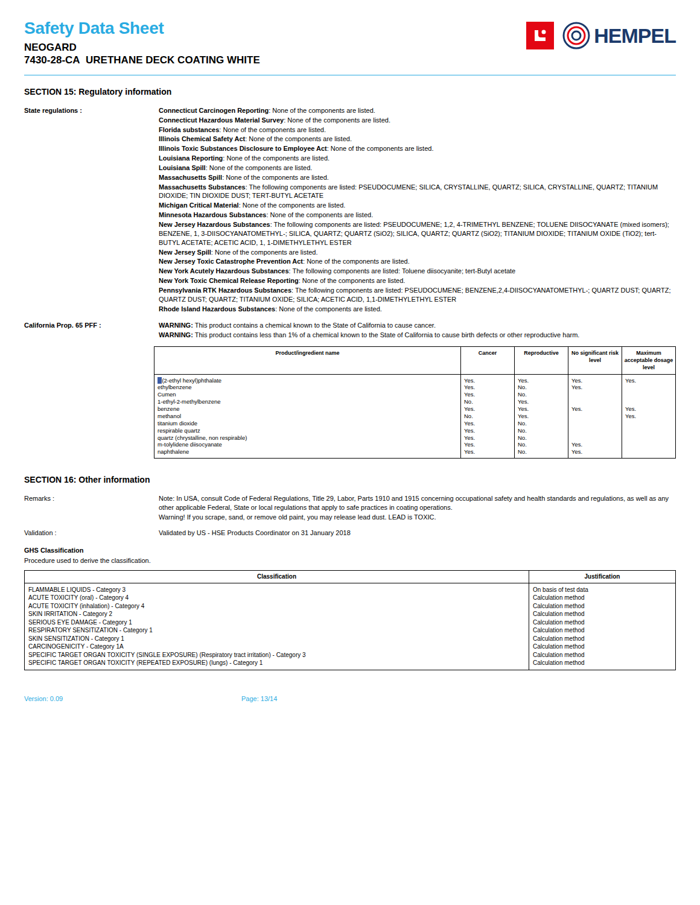Safety Data Sheet
NEOGARD
7430-28-CA URETHANE DECK COATING WHITE
HEMPEL
SECTION 15: Regulatory information
State regulations :
Connecticut Carcinogen Reporting: None of the components are listed.
Connecticut Hazardous Material Survey: None of the components are listed.
Florida substances: None of the components are listed.
Illinois Chemical Safety Act: None of the components are listed.
Illinois Toxic Substances Disclosure to Employee Act: None of the components are listed.
Louisiana Reporting: None of the components are listed.
Louisiana Spill: None of the components are listed.
Massachusetts Spill: None of the components are listed.
Massachusetts Substances: The following components are listed: PSEUDOCUMENE; SILICA, CRYSTALLINE, QUARTZ; SILICA, CRYSTALLINE, QUARTZ; TITANIUM DIOXIDE; TIN DIOXIDE DUST; TERT-BUTYL ACETATE
Michigan Critical Material: None of the components are listed.
Minnesota Hazardous Substances: None of the components are listed.
New Jersey Hazardous Substances: The following components are listed: PSEUDOCUMENE; 1,2, 4-TRIMETHYL BENZENE; TOLUENE DIISOCYANATE (mixed isomers); BENZENE, 1, 3-DIISOCYANATOMETHYL-; SILICA, QUARTZ; QUARTZ (SiO2); SILICA, QUARTZ; QUARTZ (SiO2); TITANIUM DIOXIDE; TITANIUM OXIDE (TiO2); tert-BUTYL ACETATE; ACETIC ACID, 1, 1-DIMETHYLETHYL ESTER
New Jersey Spill: None of the components are listed.
New Jersey Toxic Catastrophe Prevention Act: None of the components are listed.
New York Acutely Hazardous Substances: The following components are listed: Toluene diisocyanite; tert-Butyl acetate
New York Toxic Chemical Release Reporting: None of the components are listed.
Pennsylvania RTK Hazardous Substances: The following components are listed: PSEUDOCUMENE; BENZENE,2,4-DIISOCYANATOMETHYL-; QUARTZ DUST; QUARTZ; QUARTZ DUST; QUARTZ; TITANIUM OXIDE; SILICA; ACETIC ACID, 1,1-DIMETHYLETHYL ESTER
Rhode Island Hazardous Substances: None of the components are listed.
California Prop. 65 PFF :
WARNING: This product contains a chemical known to the State of California to cause cancer.
WARNING: This product contains less than 1% of a chemical known to the State of California to cause birth defects or other reproductive harm.
| Product/ingredient name | Cancer | Reproductive | No significant risk level | Maximum acceptable dosage level |
| --- | --- | --- | --- | --- |
| di (2-ethyl hexyl)phthalate | Yes. | Yes. | Yes. | Yes. |
| ethylbenzene | Yes. | No. | Yes. | |
| Cumen | Yes. | No. | | |
| 1-ethyl-2-methylbenzene | No. | Yes. | | |
| benzene | Yes. | Yes. | Yes. | Yes. |
| methanol | No. | Yes. | | Yes. |
| titanium dioxide | Yes. | No. | | |
| respirable quartz | Yes. | No. | | |
| quartz (chrystalline, non respirable) | Yes. | No. | | |
| m-tolylidene diisocyanate | Yes. | No. | Yes. | |
| naphthalene | Yes. | No. | Yes. | |
SECTION 16: Other information
Remarks :
Note: In USA, consult Code of Federal Regulations, Title 29, Labor, Parts 1910 and 1915 concerning occupational safety and health standards and regulations, as well as any other applicable Federal, State or local regulations that apply to safe practices in coating operations.
Warning! If you scrape, sand, or remove old paint, you may release lead dust. LEAD is TOXIC.
Validation :
Validated by US - HSE Products Coordinator on 31 January 2018
GHS Classification
Procedure used to derive the classification.
| Classification | Justification |
| --- | --- |
| FLAMMABLE LIQUIDS - Category 3 | On basis of test data |
| ACUTE TOXICITY (oral) - Category 4 | Calculation method |
| ACUTE TOXICITY (inhalation) - Category 4 | Calculation method |
| SKIN IRRITATION - Category 2 | Calculation method |
| SERIOUS EYE DAMAGE - Category 1 | Calculation method |
| RESPIRATORY SENSITIZATION - Category 1 | Calculation method |
| SKIN SENSITIZATION - Category 1 | Calculation method |
| CARCINOGENICITY - Category 1A | Calculation method |
| SPECIFIC TARGET ORGAN TOXICITY (SINGLE EXPOSURE) (Respiratory tract irritation) - Category 3 | Calculation method |
| SPECIFIC TARGET ORGAN TOXICITY (REPEATED EXPOSURE) (lungs) - Category 1 | Calculation method |
Version: 0.09
Page: 13/14